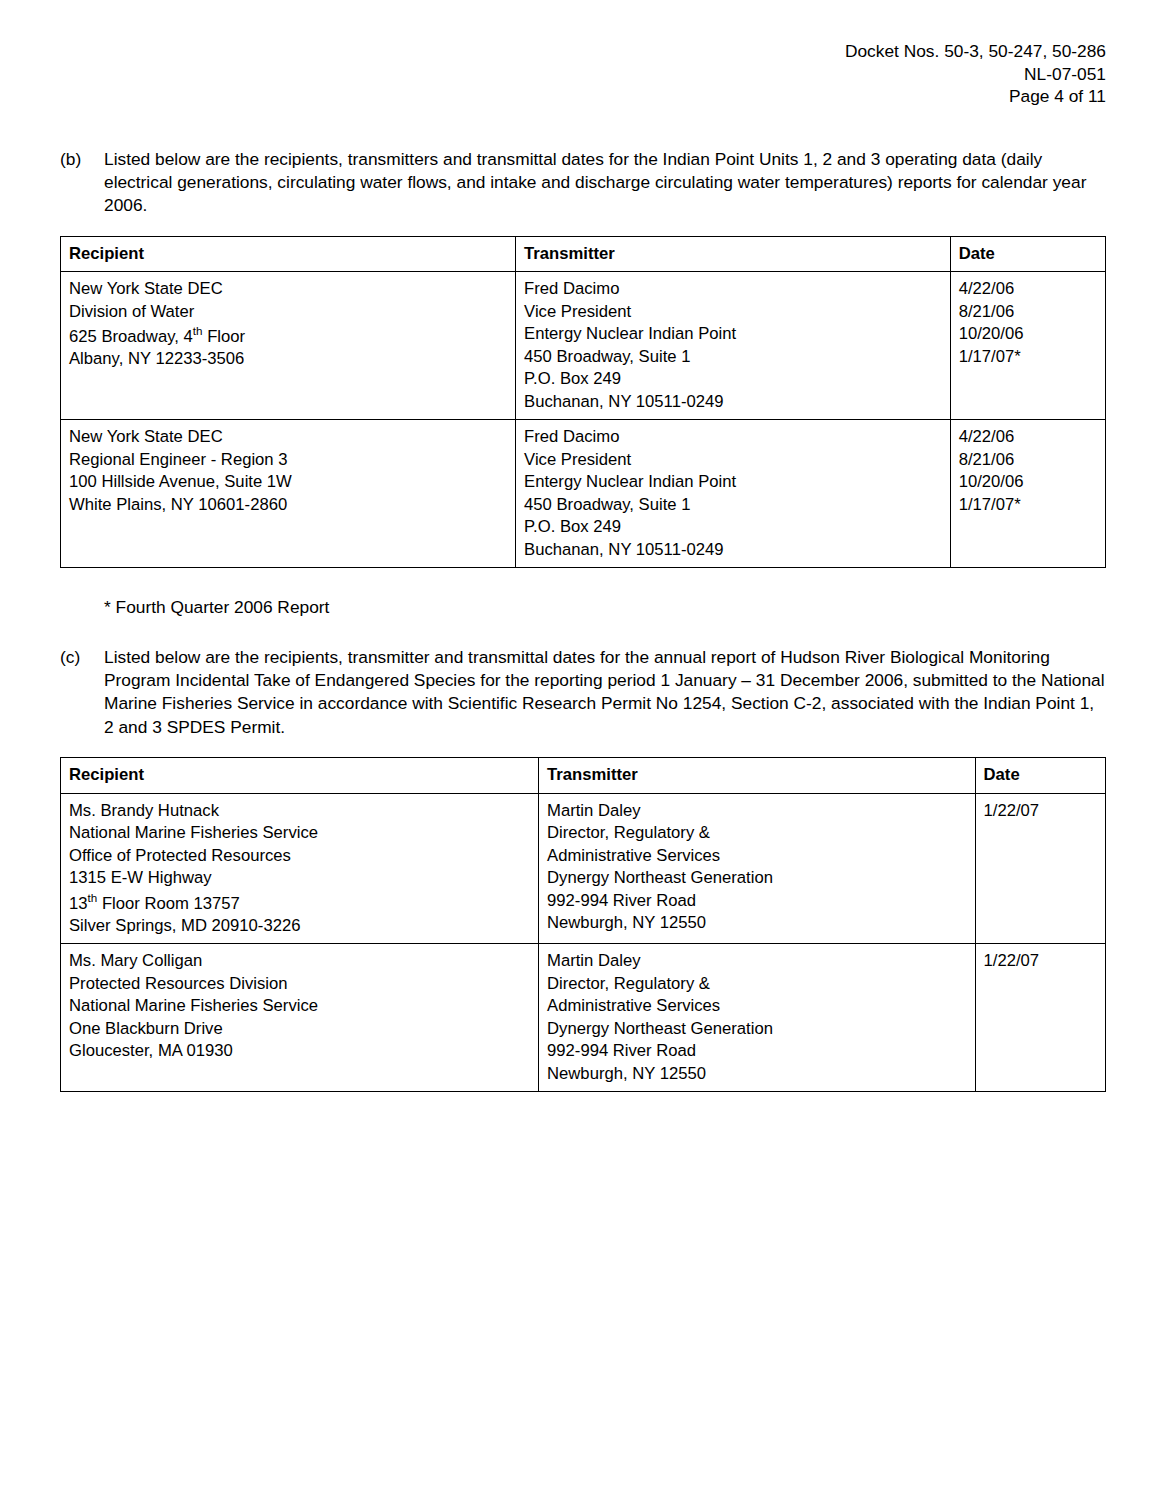Docket Nos. 50-3, 50-247, 50-286
NL-07-051
Page 4 of 11
(b)
Listed below are the recipients, transmitters and transmittal dates for the Indian Point Units 1, 2 and 3 operating data (daily electrical generations, circulating water flows, and intake and discharge circulating water temperatures) reports for calendar year 2006.
| Recipient | Transmitter | Date |
| --- | --- | --- |
| New York State DEC Division of Water 625 Broadway, 4 th Floor Albany, NY 12233-3506 | Fred Dacimo Vice President Entergy Nuclear Indian Point 450 Broadway, Suite 1 P.O. Box 249 Buchanan, NY 10511-0249 | 4/22/06 8/21/06 10/20/06 1/17/07* |
| New York State DEC Regional Engineer - Region 3 100 Hillside Avenue, Suite 1W White Plains, NY 10601-2860 | Fred Dacimo Vice President Entergy Nuclear Indian Point 450 Broadway, Suite 1 P.O. Box 249 Buchanan, NY 10511-0249 | 4/22/06 8/21/06 10/20/06 1/17/07* |
* Fourth Quarter 2006 Report
(c)
Listed below are the recipients, transmitter and transmittal dates for the annual report of Hudson River Biological Monitoring Program Incidental Take of Endangered Species for the reporting period 1 January – 31 December 2006, submitted to the National Marine Fisheries Service in accordance with Scientific Research Permit No 1254, Section C-2, associated with the Indian Point 1, 2 and 3 SPDES Permit.
| Recipient | Transmitter | Date |
| --- | --- | --- |
| Ms. Brandy Hutnack National Marine Fisheries Service Office of Protected Resources 1315 E-W Highway 13 th Floor Room 13757 Silver Springs, MD 20910-3226 | Martin Daley Director, Regulatory & Administrative Services Dynergy Northeast Generation 992-994 River Road Newburgh, NY 12550 | 1/22/07 |
| Ms. Mary Colligan Protected Resources Division National Marine Fisheries Service One Blackburn Drive Gloucester, MA 01930 | Martin Daley Director, Regulatory & Administrative Services Dynergy Northeast Generation 992-994 River Road Newburgh, NY 12550 | 1/22/07 |